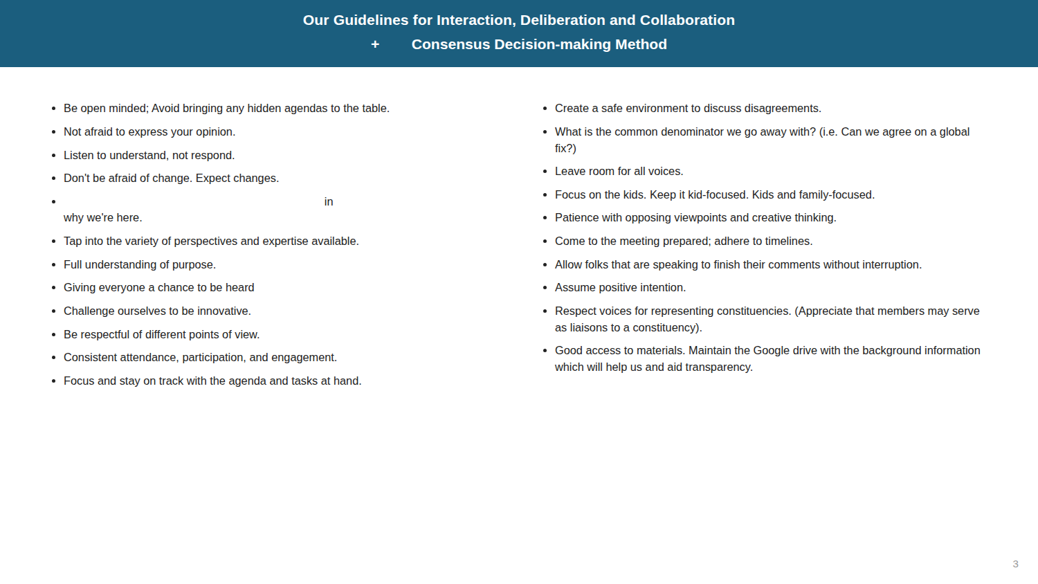Our Guidelines for Interaction, Deliberation and Collaboration
+Consensus Decision-making Method
Be open minded; Avoid bringing any hidden agendas to the table.
Not afraid to express your opinion.
Listen to understand, not respond.
Don't be afraid of change. Expect changes.
inwhy we're here.
Tap into the variety of perspectives and expertise available.
Full understanding of purpose.
Giving everyone a chance to be heard
Challenge ourselves to be innovative.
Be respectful of different points of view.
Consistent attendance, participation, and engagement.
Focus and stay on track with the agenda and tasks at hand.
Create a safe environment to discuss disagreements.
What is the common denominator we go away with? (i.e. Can we agree on a global fix?)
Leave room for all voices.
Focus on the kids. Keep it kid-focused. Kids and family-focused.
Patience with opposing viewpoints and creative thinking.
Come to the meeting prepared; adhere to timelines.
Allow folks that are speaking to finish their comments without interruption.
Assume positive intention.
Respect voices for representing constituencies. (Appreciate that members may serve as liaisons to a constituency).
Good access to materials. Maintain the Google drive with the background information which will help us and aid transparency.
3